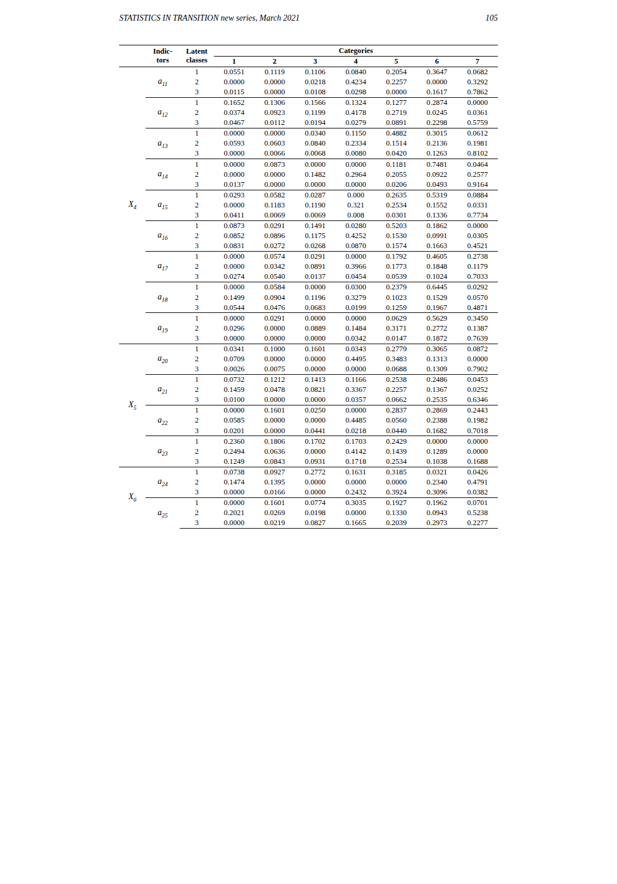STATISTICS IN TRANSITION new series, March 2021 105
| | Indic- tors | Latent classes | Categories |
| --- | --- | --- | --- |
| 1 | 2 | 3 | 4 | 5 | 6 | 7 |
| X 4 | a 11 | 1 | 0.0551 | 0.1119 | 0.1106 | 0.0840 | 0.2054 | 0.3647 | 0.0682 |
| 2 | 0.0000 | 0.0000 | 0.0218 | 0.4234 | 0.2257 | 0.0000 | 0.3292 |
| 3 | 0.0115 | 0.0000 | 0.0108 | 0.0298 | 0.0000 | 0.1617 | 0.7862 |
| a 12 | 1 | 0.1652 | 0.1306 | 0.1566 | 0.1324 | 0.1277 | 0.2874 | 0.0000 |
| 2 | 0.0374 | 0.0923 | 0.1199 | 0.4178 | 0.2719 | 0.0245 | 0.0361 |
| 3 | 0.0467 | 0.0112 | 0.0194 | 0.0279 | 0.0891 | 0.2298 | 0.5759 |
| a 13 | 1 | 0.0000 | 0.0000 | 0.0340 | 0.1150 | 0.4882 | 0.3015 | 0.0612 |
| 2 | 0.0593 | 0.0603 | 0.0840 | 0.2334 | 0.1514 | 0.2136 | 0.1981 |
| 3 | 0.0000 | 0.0066 | 0.0068 | 0.0080 | 0.0420 | 0.1263 | 0.8102 |
| a 14 | 1 | 0.0000 | 0.0873 | 0.0000 | 0.0000 | 0.1181 | 0.7481 | 0.0464 |
| 2 | 0.0000 | 0.0000 | 0.1482 | 0.2964 | 0.2055 | 0.0922 | 0.2577 |
| 3 | 0.0137 | 0.0000 | 0.0000 | 0.0000 | 0.0206 | 0.0493 | 0.9164 |
| a 15 | 1 | 0.0293 | 0.0582 | 0.0287 | 0.000 | 0.2635 | 0.5319 | 0.0884 |
| 2 | 0.0000 | 0.1183 | 0.1190 | 0.321 | 0.2534 | 0.1552 | 0.0331 |
| 3 | 0.0411 | 0.0069 | 0.0069 | 0.008 | 0.0301 | 0.1336 | 0.7734 |
| a 16 | 1 | 0.0873 | 0.0291 | 0.1491 | 0.0280 | 0.5203 | 0.1862 | 0.0000 |
| 2 | 0.0852 | 0.0896 | 0.1175 | 0.4252 | 0.1530 | 0.0991 | 0.0305 |
| 3 | 0.0831 | 0.0272 | 0.0268 | 0.0870 | 0.1574 | 0.1663 | 0.4521 |
| a 17 | 1 | 0.0000 | 0.0574 | 0.0291 | 0.0000 | 0.1792 | 0.4605 | 0.2738 |
| 2 | 0.0000 | 0.0342 | 0.0891 | 0.3966 | 0.1773 | 0.1848 | 0.1179 |
| 3 | 0.0274 | 0.0540 | 0.0137 | 0.0454 | 0.0539 | 0.1024 | 0.7033 |
| a 18 | 1 | 0.0000 | 0.0584 | 0.0000 | 0.0300 | 0.2379 | 0.6445 | 0.0292 |
| 2 | 0.1499 | 0.0904 | 0.1196 | 0.3279 | 0.1023 | 0.1529 | 0.0570 |
| 3 | 0.0544 | 0.0476 | 0.0683 | 0.0199 | 0.1259 | 0.1967 | 0.4871 |
| a 19 | 1 | 0.0000 | 0.0291 | 0.0000 | 0.0000 | 0.0629 | 0.5629 | 0.3450 |
| 2 | 0.0296 | 0.0000 | 0.0889 | 0.1484 | 0.3171 | 0.2772 | 0.1387 |
| 3 | 0.0000 | 0.0000 | 0.0000 | 0.0342 | 0.0147 | 0.1872 | 0.7639 |
| X 5 | a 20 | 1 | 0.0341 | 0.1000 | 0.1601 | 0.0343 | 0.2779 | 0.3065 | 0.0872 |
| 2 | 0.0709 | 0.0000 | 0.0000 | 0.4495 | 0.3483 | 0.1313 | 0.0000 |
| 3 | 0.0026 | 0.0075 | 0.0000 | 0.0000 | 0.0688 | 0.1309 | 0.7902 |
| a 21 | 1 | 0.0732 | 0.1212 | 0.1413 | 0.1166 | 0.2538 | 0.2486 | 0.0453 |
| 2 | 0.1459 | 0.0478 | 0.0821 | 0.3367 | 0.2257 | 0.1367 | 0.0252 |
| 3 | 0.0100 | 0.0000 | 0.0000 | 0.0357 | 0.0662 | 0.2535 | 0.6346 |
| a 22 | 1 | 0.0000 | 0.1601 | 0.0250 | 0.0000 | 0.2837 | 0.2869 | 0.2443 |
| 2 | 0.0585 | 0.0000 | 0.0000 | 0.4485 | 0.0560 | 0.2388 | 0.1982 |
| 3 | 0.0201 | 0.0000 | 0.0441 | 0.0218 | 0.0440 | 0.1682 | 0.7018 |
| a 23 | 1 | 0.2360 | 0.1806 | 0.1702 | 0.1703 | 0.2429 | 0.0000 | 0.0000 |
| 2 | 0.2494 | 0.0636 | 0.0000 | 0.4142 | 0.1439 | 0.1289 | 0.0000 |
| 3 | 0.1249 | 0.0843 | 0.0931 | 0.1718 | 0.2534 | 0.1038 | 0.1688 |
| X 6 | a 24 | 1 | 0.0738 | 0.0927 | 0.2772 | 0.1631 | 0.3185 | 0.0321 | 0.0426 |
| 2 | 0.1474 | 0.1395 | 0.0000 | 0.0000 | 0.0000 | 0.2340 | 0.4791 |
| 3 | 0.0000 | 0.0166 | 0.0000 | 0.2432 | 0.3924 | 0.3096 | 0.0382 |
| a 25 | 1 | 0.0000 | 0.1601 | 0.0774 | 0.3035 | 0.1927 | 0.1962 | 0.0701 |
| 2 | 0.2021 | 0.0269 | 0.0198 | 0.0000 | 0.1330 | 0.0943 | 0.5238 |
| 3 | 0.0000 | 0.0219 | 0.0827 | 0.1665 | 0.2039 | 0.2973 | 0.2277 |